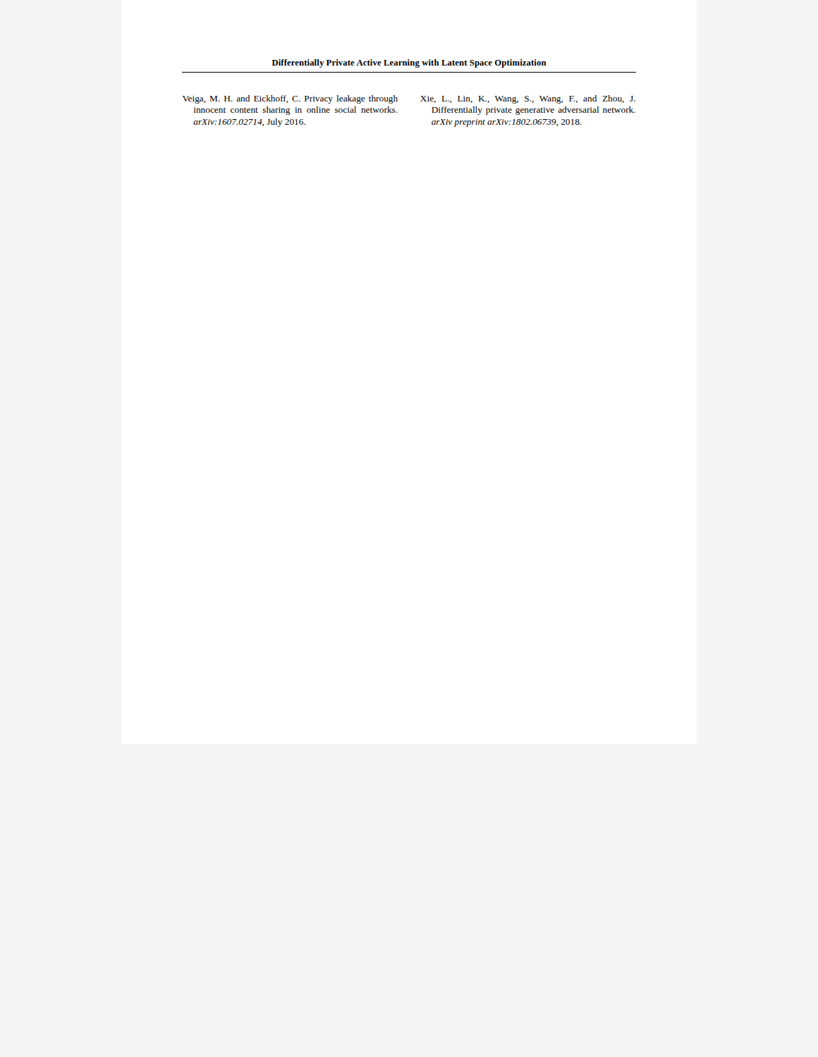Differentially Private Active Learning with Latent Space Optimization
Veiga, M. H. and Eickhoff, C. Privacy leakage through innocent content sharing in online social networks. arXiv:1607.02714, July 2016.
Xie, L., Lin, K., Wang, S., Wang, F., and Zhou, J. Differentially private generative adversarial network. arXiv preprint arXiv:1802.06739, 2018.